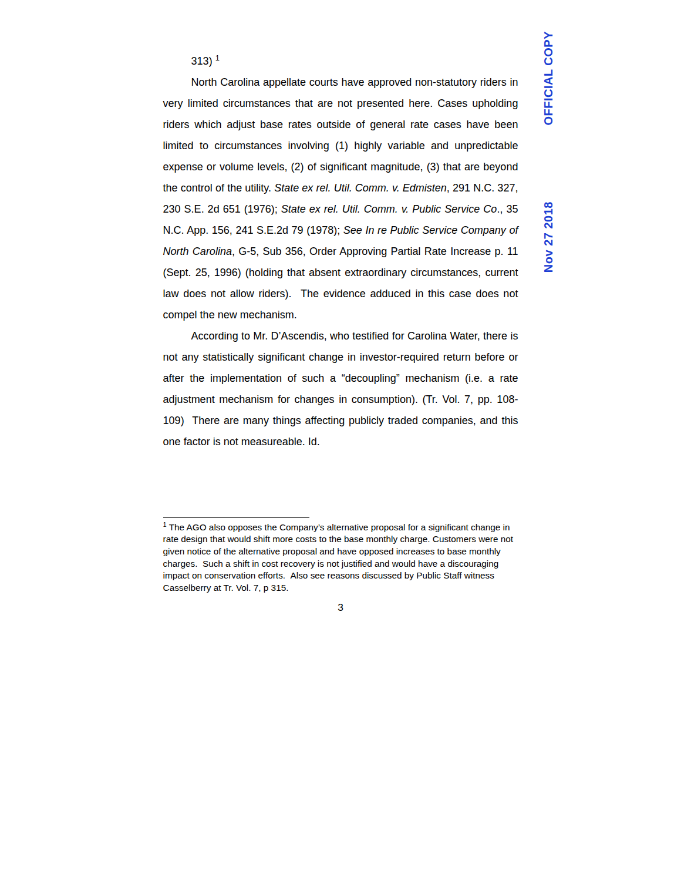OFFICIAL COPY Nov 27 2018
313) 1
North Carolina appellate courts have approved non-statutory riders in very limited circumstances that are not presented here. Cases upholding riders which adjust base rates outside of general rate cases have been limited to circumstances involving (1) highly variable and unpredictable expense or volume levels, (2) of significant magnitude, (3) that are beyond the control of the utility. State ex rel. Util. Comm. v. Edmisten, 291 N.C. 327, 230 S.E. 2d 651 (1976); State ex rel. Util. Comm. v. Public Service Co., 35 N.C. App. 156, 241 S.E.2d 79 (1978); See In re Public Service Company of North Carolina, G-5, Sub 356, Order Approving Partial Rate Increase p. 11 (Sept. 25, 1996) (holding that absent extraordinary circumstances, current law does not allow riders). The evidence adduced in this case does not compel the new mechanism.
According to Mr. D’Ascendis, who testified for Carolina Water, there is not any statistically significant change in investor-required return before or after the implementation of such a “decoupling” mechanism (i.e. a rate adjustment mechanism for changes in consumption). (Tr. Vol. 7, pp. 108-109) There are many things affecting publicly traded companies, and this one factor is not measureable. Id.
1 The AGO also opposes the Company’s alternative proposal for a significant change in rate design that would shift more costs to the base monthly charge. Customers were not given notice of the alternative proposal and have opposed increases to base monthly charges. Such a shift in cost recovery is not justified and would have a discouraging impact on conservation efforts. Also see reasons discussed by Public Staff witness Casselberry at Tr. Vol. 7, p 315.
3